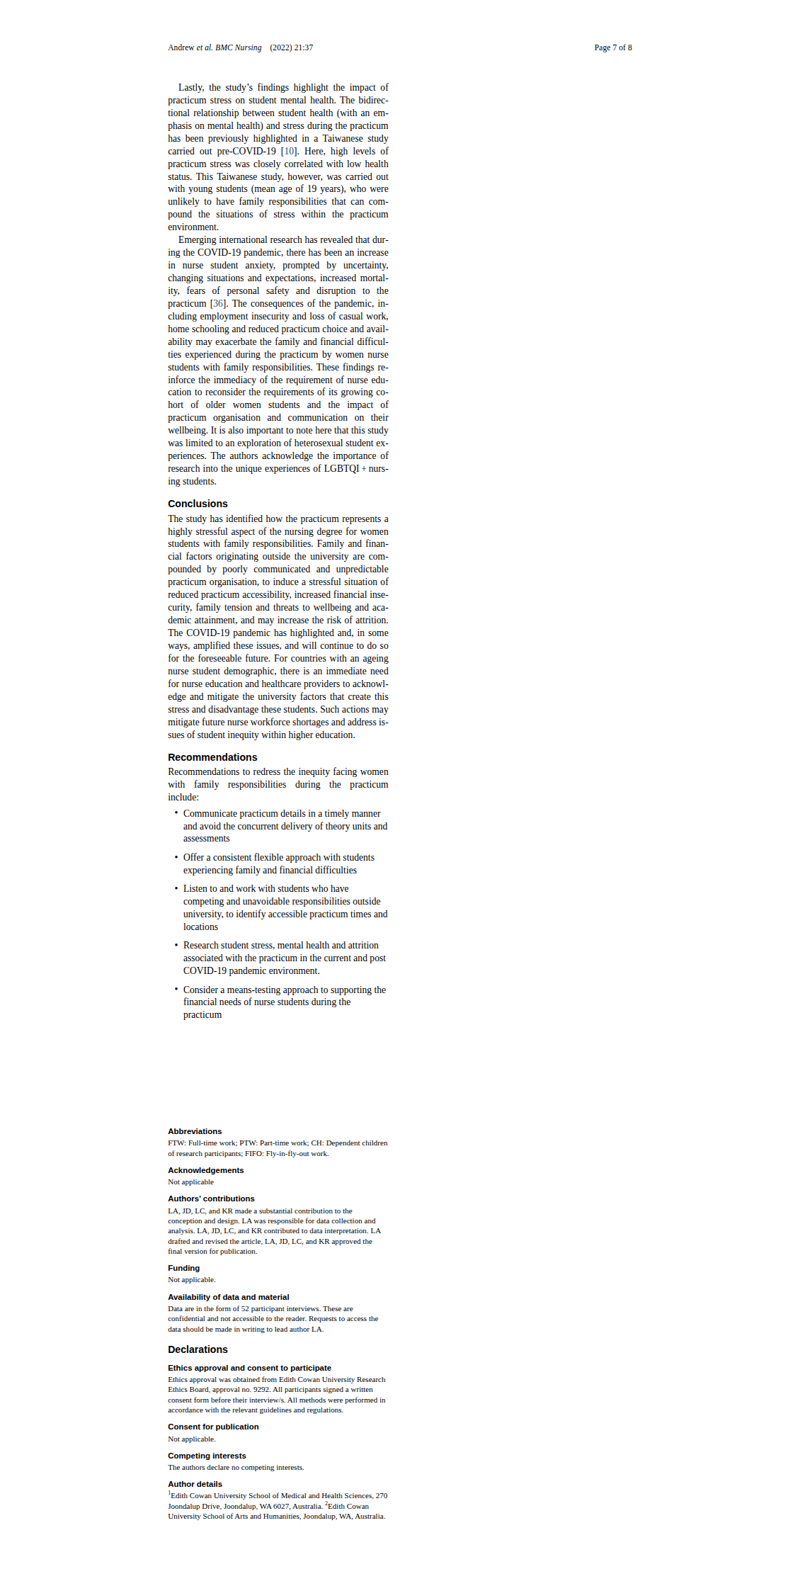Andrew et al. BMC Nursing (2022) 21:37
Page 7 of 8
Lastly, the study’s findings highlight the impact of practicum stress on student mental health. The bidirectional relationship between student health (with an emphasis on mental health) and stress during the practicum has been previously highlighted in a Taiwanese study carried out pre-COVID-19 [10]. Here, high levels of practicum stress was closely correlated with low health status. This Taiwanese study, however, was carried out with young students (mean age of 19 years), who were unlikely to have family responsibilities that can compound the situations of stress within the practicum environment.
Emerging international research has revealed that during the COVID-19 pandemic, there has been an increase in nurse student anxiety, prompted by uncertainty, changing situations and expectations, increased mortality, fears of personal safety and disruption to the practicum [36]. The consequences of the pandemic, including employment insecurity and loss of casual work, home schooling and reduced practicum choice and availability may exacerbate the family and financial difficulties experienced during the practicum by women nurse students with family responsibilities. These findings reinforce the immediacy of the requirement of nurse education to reconsider the requirements of its growing cohort of older women students and the impact of practicum organisation and communication on their wellbeing. It is also important to note here that this study was limited to an exploration of heterosexual student experiences. The authors acknowledge the importance of research into the unique experiences of LGBTQI + nursing students.
Conclusions
The study has identified how the practicum represents a highly stressful aspect of the nursing degree for women students with family responsibilities. Family and financial factors originating outside the university are compounded by poorly communicated and unpredictable practicum organisation, to induce a stressful situation of reduced practicum accessibility, increased financial insecurity, family tension and threats to wellbeing and academic attainment, and may increase the risk of attrition. The COVID-19 pandemic has highlighted and, in some ways, amplified these issues, and will continue to do so for the foreseeable future. For countries with an ageing nurse student demographic, there is an immediate need for nurse education and healthcare providers to acknowledge and mitigate the university factors that create this stress and disadvantage these students. Such actions may mitigate future nurse workforce shortages and address issues of student inequity within higher education.
Recommendations
Recommendations to redress the inequity facing women with family responsibilities during the practicum include:
Communicate practicum details in a timely manner and avoid the concurrent delivery of theory units and assessments
Offer a consistent flexible approach with students experiencing family and financial difficulties
Listen to and work with students who have competing and unavoidable responsibilities outside university, to identify accessible practicum times and locations
Research student stress, mental health and attrition associated with the practicum in the current and post COVID-19 pandemic environment.
Consider a means-testing approach to supporting the financial needs of nurse students during the practicum
Abbreviations
FTW: Full-time work; PTW: Part-time work; CH: Dependent children of research participants; FIFO: Fly-in-fly-out work.
Acknowledgements
Not applicable
Authors’ contributions
LA, JD, LC, and KR made a substantial contribution to the conception and design. LA was responsible for data collection and analysis. LA, JD, LC, and KR contributed to data interpretation. LA drafted and revised the article, LA, JD, LC, and KR approved the final version for publication.
Funding
Not applicable.
Availability of data and material
Data are in the form of 52 participant interviews. These are confidential and not accessible to the reader. Requests to access the data should be made in writing to lead author LA.
Declarations
Ethics approval and consent to participate
Ethics approval was obtained from Edith Cowan University Research Ethics Board, approval no. 9292. All participants signed a written consent form before their interview/s. All methods were performed in accordance with the relevant guidelines and regulations.
Consent for publication
Not applicable.
Competing interests
The authors declare no competing interests.
Author details
1Edith Cowan University School of Medical and Health Sciences, 270 Joondalup Drive, Joondalup, WA 6027, Australia. 2Edith Cowan University School of Arts and Humanities, Joondalup, WA, Australia.